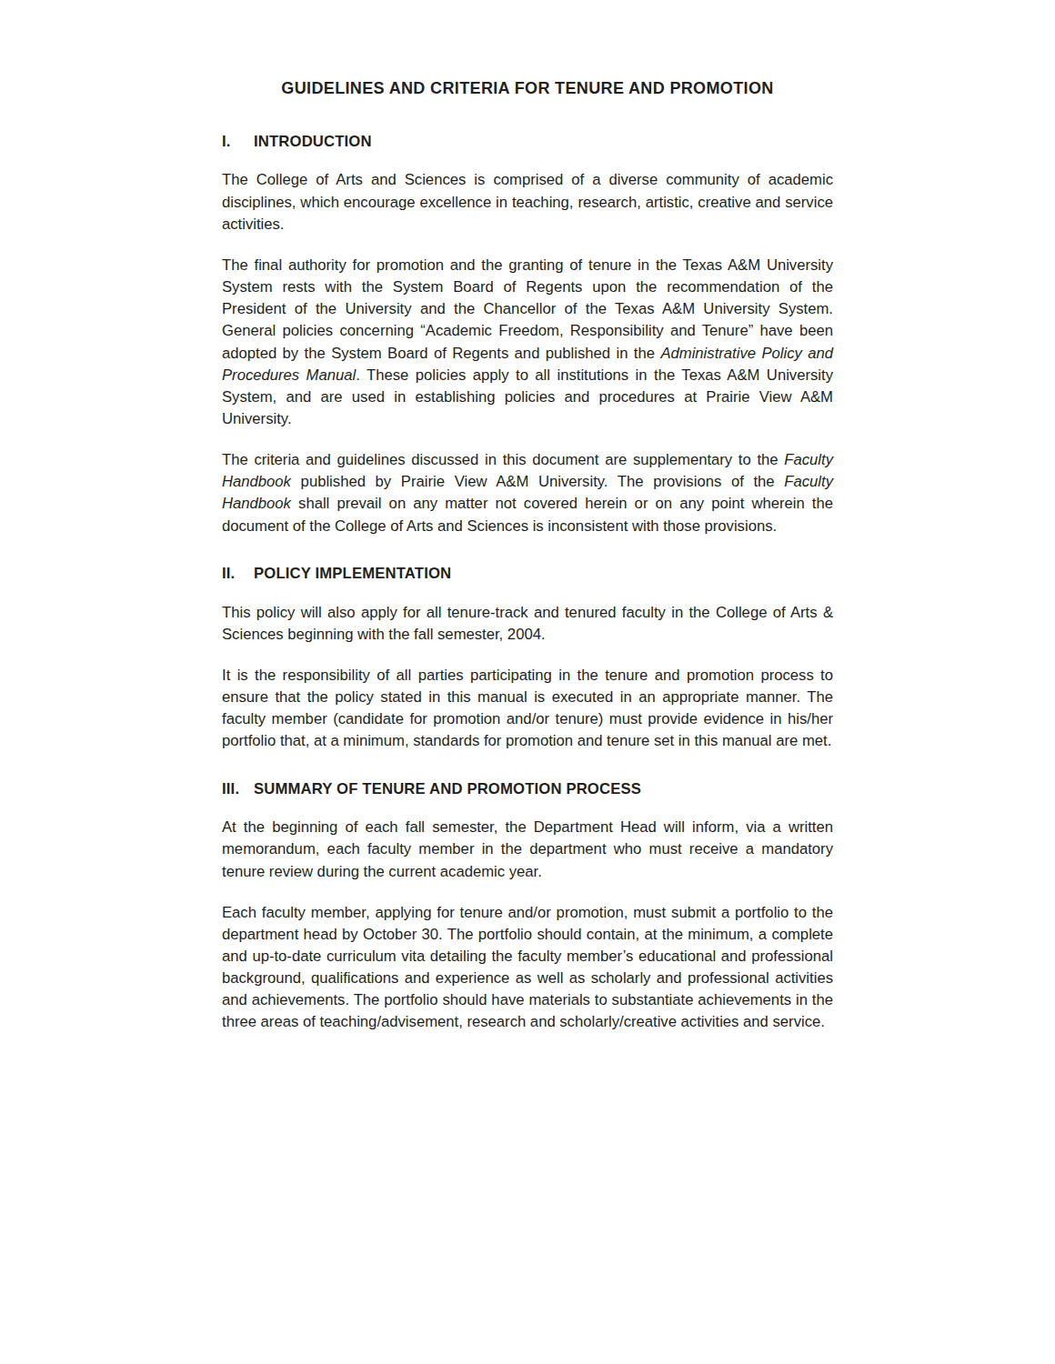GUIDELINES AND CRITERIA FOR TENURE AND PROMOTION
I. INTRODUCTION
The College of Arts and Sciences is comprised of a diverse community of academic disciplines, which encourage excellence in teaching, research, artistic, creative and service activities.
The final authority for promotion and the granting of tenure in the Texas A&M University System rests with the System Board of Regents upon the recommendation of the President of the University and the Chancellor of the Texas A&M University System. General policies concerning “Academic Freedom, Responsibility and Tenure” have been adopted by the System Board of Regents and published in the Administrative Policy and Procedures Manual. These policies apply to all institutions in the Texas A&M University System, and are used in establishing policies and procedures at Prairie View A&M University.
The criteria and guidelines discussed in this document are supplementary to the Faculty Handbook published by Prairie View A&M University. The provisions of the Faculty Handbook shall prevail on any matter not covered herein or on any point wherein the document of the College of Arts and Sciences is inconsistent with those provisions.
II. POLICY IMPLEMENTATION
This policy will also apply for all tenure-track and tenured faculty in the College of Arts & Sciences beginning with the fall semester, 2004.
It is the responsibility of all parties participating in the tenure and promotion process to ensure that the policy stated in this manual is executed in an appropriate manner. The faculty member (candidate for promotion and/or tenure) must provide evidence in his/her portfolio that, at a minimum, standards for promotion and tenure set in this manual are met.
III. SUMMARY OF TENURE AND PROMOTION PROCESS
At the beginning of each fall semester, the Department Head will inform, via a written memorandum, each faculty member in the department who must receive a mandatory tenure review during the current academic year.
Each faculty member, applying for tenure and/or promotion, must submit a portfolio to the department head by October 30. The portfolio should contain, at the minimum, a complete and up-to-date curriculum vita detailing the faculty member’s educational and professional background, qualifications and experience as well as scholarly and professional activities and achievements. The portfolio should have materials to substantiate achievements in the three areas of teaching/advisement, research and scholarly/creative activities and service.